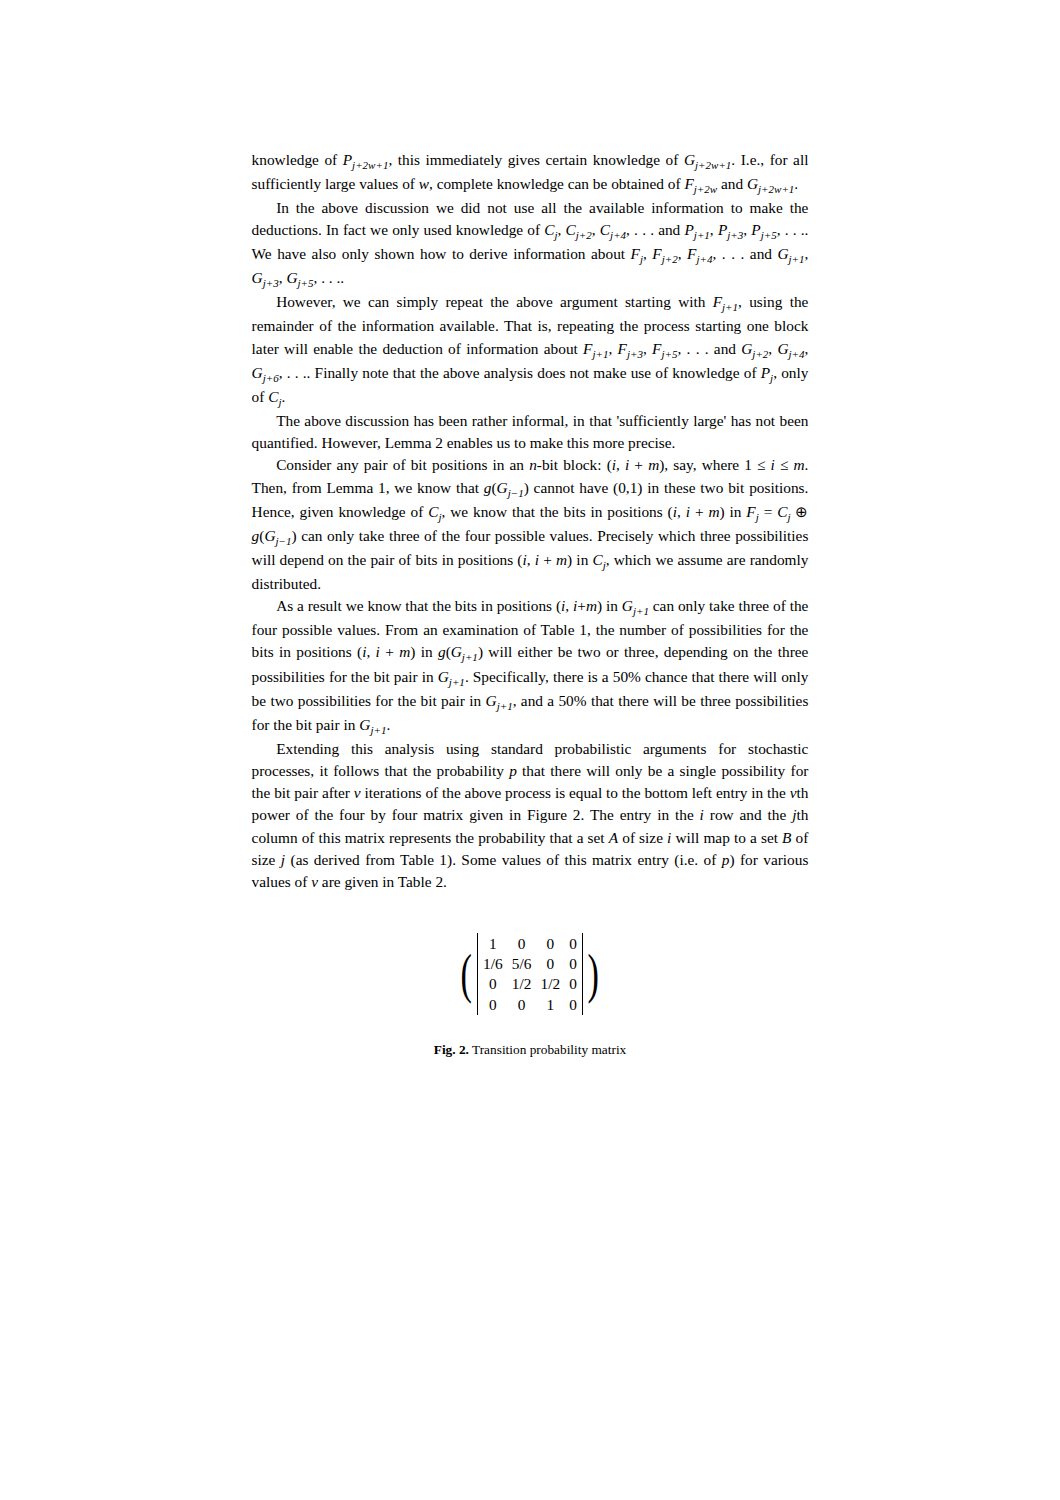knowledge of Pj+2w+1, this immediately gives certain knowledge of Gj+2w+1. I.e., for all sufficiently large values of w, complete knowledge can be obtained of Fj+2w and Gj+2w+1.
In the above discussion we did not use all the available information to make the deductions. In fact we only used knowledge of Cj, Cj+2, Cj+4, . . . and Pj+1, Pj+3, Pj+5, . . .. We have also only shown how to derive information about Fj, Fj+2, Fj+4, . . . and Gj+1, Gj+3, Gj+5, . . ..
However, we can simply repeat the above argument starting with Fj+1, using the remainder of the information available. That is, repeating the process starting one block later will enable the deduction of information about Fj+1, Fj+3, Fj+5, . . . and Gj+2, Gj+4, Gj+6, . . .. Finally note that the above analysis does not make use of knowledge of Pj, only of Cj.
The above discussion has been rather informal, in that 'sufficiently large' has not been quantified. However, Lemma 2 enables us to make this more precise.
Consider any pair of bit positions in an n-bit block: (i, i + m), say, where 1 ≤ i ≤ m. Then, from Lemma 1, we know that g(Gj−1) cannot have (0,1) in these two bit positions. Hence, given knowledge of Cj, we know that the bits in positions (i, i + m) in Fj = Cj ⊕ g(Gj−1) can only take three of the four possible values. Precisely which three possibilities will depend on the pair of bits in positions (i, i + m) in Cj, which we assume are randomly distributed.
As a result we know that the bits in positions (i, i+m) in Gj+1 can only take three of the four possible values. From an examination of Table 1, the number of possibilities for the bits in positions (i, i + m) in g(Gj+1) will either be two or three, depending on the three possibilities for the bit pair in Gj+1. Specifically, there is a 50% chance that there will only be two possibilities for the bit pair in Gj+1, and a 50% that there will be three possibilities for the bit pair in Gj+1.
Extending this analysis using standard probabilistic arguments for stochastic processes, it follows that the probability p that there will only be a single possibility for the bit pair after v iterations of the above process is equal to the bottom left entry in the vth power of the four by four matrix given in Figure 2. The entry in the i row and the jth column of this matrix represents the probability that a set A of size i will map to a set B of size j (as derived from Table 1). Some values of this matrix entry (i.e. of p) for various values of v are given in Table 2.
(
| 1 | 0 | 0 | 0 |
| 1/6 | 5/6 | 0 | 0 |
| 0 | 1/2 | 1/2 | 0 |
| 0 | 0 | 1 | 0 |
)
Fig. 2. Transition probability matrix